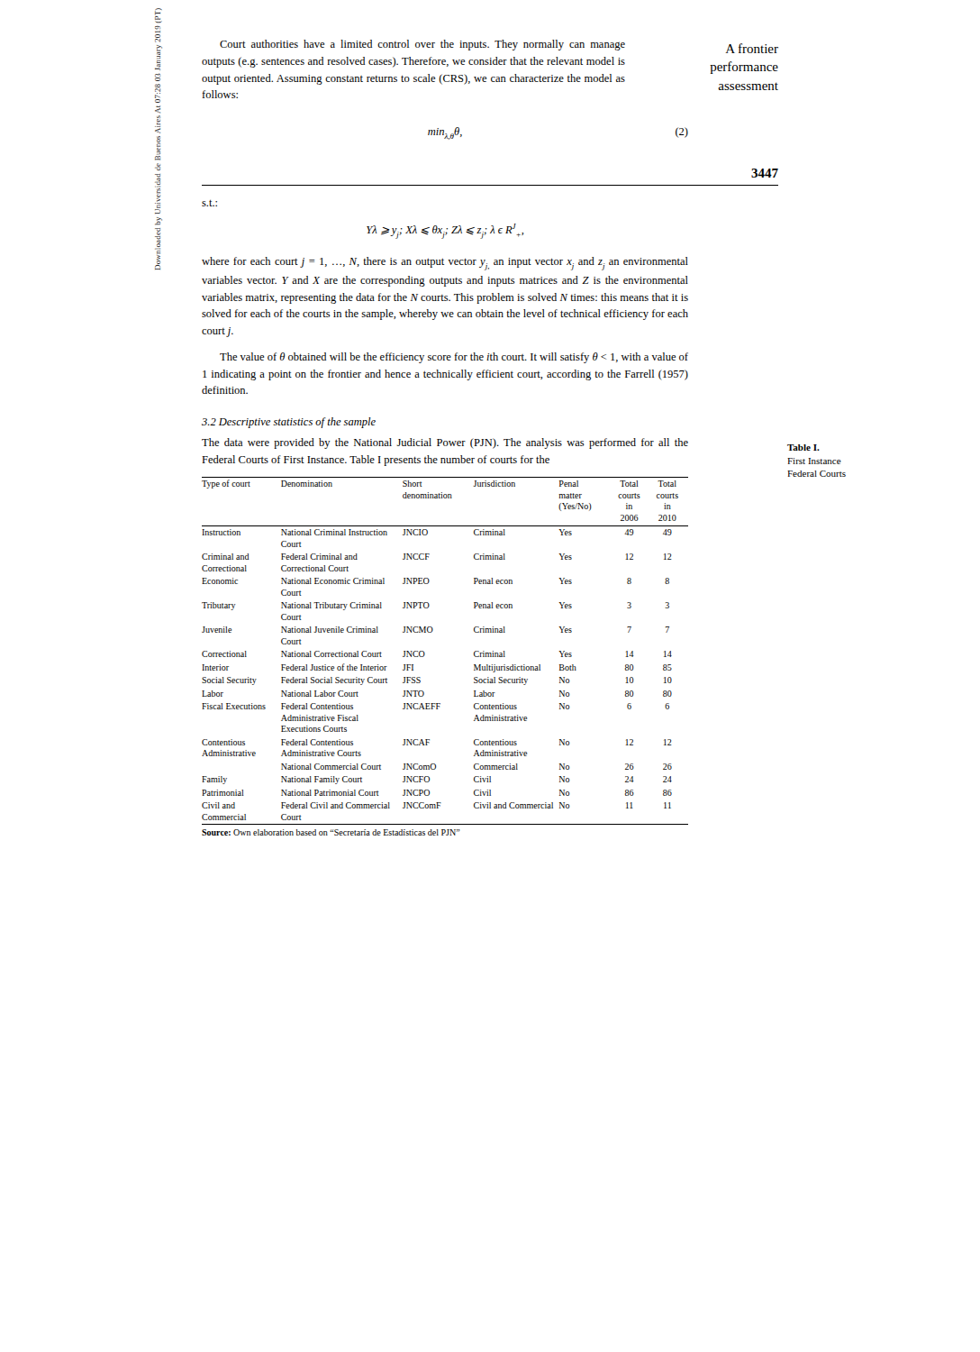Downloaded by Universidad de Buenos Aires At 07:28 03 January 2019 (PT)
A frontier
performance
assessment
Court authorities have a limited control over the inputs. They normally can manage outputs (e.g. sentences and resolved cases). Therefore, we consider that the relevant model is output oriented. Assuming constant returns to scale (CRS), we can characterize the model as follows:
minλ,θθ,(2)
3447
s.t.:
Yλ ⩾ yj; Xλ ⩽ θxj; Zλ ⩽ zj; λ ϵ RJ+,
where for each court j = 1, …, N, there is an output vector yj, an input vector xj and zj an environmental variables vector. Y and X are the corresponding outputs and inputs matrices and Z is the environmental variables matrix, representing the data for the N courts. This problem is solved N times: this means that it is solved for each of the courts in the sample, whereby we can obtain the level of technical efficiency for each court j.
The value of θ obtained will be the efficiency score for the ith court. It will satisfy θ < 1, with a value of 1 indicating a point on the frontier and hence a technically efficient court, according to the Farrell (1957) definition.
3.2 Descriptive statistics of the sample
The data were provided by the National Judicial Power (PJN). The analysis was performed for all the Federal Courts of First Instance. Table I presents the number of courts for the
| Type of court | Denomination | Short denomination | Jurisdiction | Penal matter (Yes/No) | Total courts in 2006 | Total courts in 2010 |
| --- | --- | --- | --- | --- | --- | --- |
| Instruction | National Criminal Instruction Court | JNCIO | Criminal | Yes | 49 | 49 |
| Criminal and Correctional | Federal Criminal and Correctional Court | JNCCF | Criminal | Yes | 12 | 12 |
| Economic | National Economic Criminal Court | JNPEO | Penal econ | Yes | 8 | 8 |
| Tributary | National Tributary Criminal Court | JNPTO | Penal econ | Yes | 3 | 3 |
| Juvenile | National Juvenile Criminal Court | JNCMO | Criminal | Yes | 7 | 7 |
| Correctional | National Correctional Court | JNCO | Criminal | Yes | 14 | 14 |
| Interior | Federal Justice of the Interior | JFI | Multijurisdictional | Both | 80 | 85 |
| Social Security | Federal Social Security Court | JFSS | Social Security | No | 10 | 10 |
| Labor | National Labor Court | JNTO | Labor | No | 80 | 80 |
| Fiscal Executions | Federal Contentious Administrative Fiscal Executions Courts | JNCAEFF | Contentious Administrative | No | 6 | 6 |
| Contentious Administrative | Federal Contentious Administrative Courts | JNCAF | Contentious Administrative | No | 12 | 12 |
| | National Commercial Court | JNComO | Commercial | No | 26 | 26 |
| Family | National Family Court | JNCFO | Civil | No | 24 | 24 |
| Patrimonial | National Patrimonial Court | JNCPO | Civil | No | 86 | 86 |
| Civil and Commercial | Federal Civil and Commercial Court | JNCComF | Civil and Commercial | No | 11 | 11 |
Source: Own elaboration based on “Secretaría de Estadísticas del PJN”
Table I.
First Instance
Federal Courts